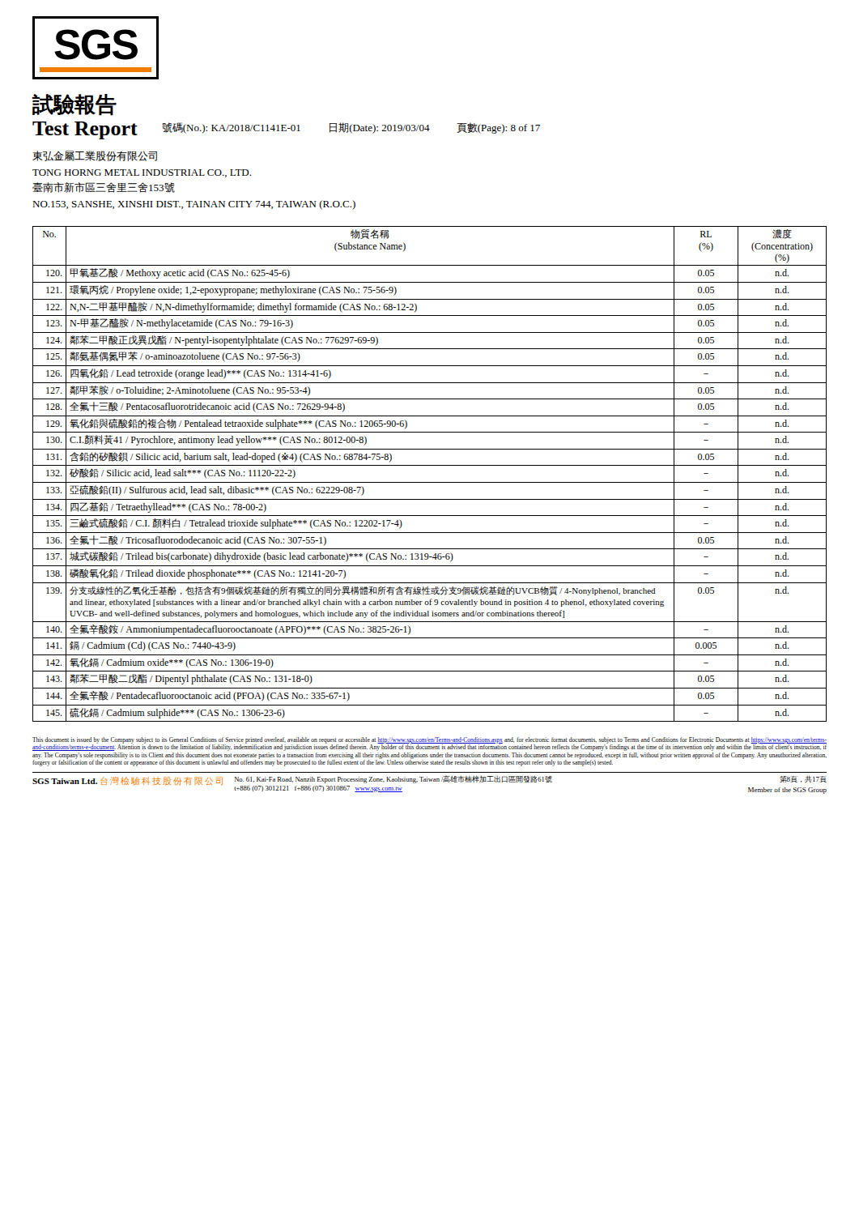SGS
試驗報告 Test Report
號碼(No.): KA/2018/C1141E-01 日期(Date): 2019/03/04 頁數(Page): 8 of 17
東弘金屬工業股份有限公司
TONG HORNG METAL INDUSTRIAL CO., LTD.
臺南市新市區三舍里三舍153號
NO.153, SANSHE, XINSHI DIST., TAINAN CITY 744, TAIWAN (R.O.C.)
| No. | 物質名稱 (Substance Name) | RL (%) | 濃度 (Concentration) (%) |
| --- | --- | --- | --- |
| 120. | 甲氧基乙酸 / Methoxy acetic acid (CAS No.: 625-45-6) | 0.05 | n.d. |
| 121. | 環氧丙烷 / Propylene oxide; 1,2-epoxypropane; methyloxirane (CAS No.: 75-56-9) | 0.05 | n.d. |
| 122. | N,N-二甲基甲醯胺 / N,N-dimethylformamide; dimethyl formamide (CAS No.: 68-12-2) | 0.05 | n.d. |
| 123. | N-甲基乙醯胺 / N-methylacetamide (CAS No.: 79-16-3) | 0.05 | n.d. |
| 124. | 鄰苯二甲酸正戊異戊酯 / N-pentyl-isopentylphtalate (CAS No.: 776297-69-9) | 0.05 | n.d. |
| 125. | 鄰氨基偶氮甲苯 / o-aminoazotoluene (CAS No.: 97-56-3) | 0.05 | n.d. |
| 126. | 四氧化鉛 / Lead tetroxide (orange lead)*** (CAS No.: 1314-41-6) | － | n.d. |
| 127. | 鄰甲苯胺 / o-Toluidine; 2-Aminotoluene (CAS No.: 95-53-4) | 0.05 | n.d. |
| 128. | 全氟十三酸 / Pentacosafluorotridecanoic acid (CAS No.: 72629-94-8) | 0.05 | n.d. |
| 129. | 氧化鉛與硫酸鉛的複合物 / Pentalead tetraoxide sulphate*** (CAS No.: 12065-90-6) | － | n.d. |
| 130. | C.I.顏料黃41 / Pyrochlore, antimony lead yellow*** (CAS No.: 8012-00-8) | － | n.d. |
| 131. | 含鉛的矽酸鋇 / Silicic acid, barium salt, lead-doped (※4) (CAS No.: 68784-75-8) | 0.05 | n.d. |
| 132. | 矽酸鉛 / Silicic acid, lead salt*** (CAS No.: 11120-22-2) | － | n.d. |
| 133. | 亞硫酸鉛(II) / Sulfurous acid, lead salt, dibasic*** (CAS No.: 62229-08-7) | － | n.d. |
| 134. | 四乙基鉛 / Tetraethyllead*** (CAS No.: 78-00-2) | － | n.d. |
| 135. | 三鹼式硫酸鉛 / C.I. 顏料白 / Tetralead trioxide sulphate*** (CAS No.: 12202-17-4) | － | n.d. |
| 136. | 全氟十二酸 / Tricosafluorododecanoic acid (CAS No.: 307-55-1) | 0.05 | n.d. |
| 137. | 城式碳酸鉛 / Trilead bis(carbonate) dihydroxide (basic lead carbonate)*** (CAS No.: 1319-46-6) | － | n.d. |
| 138. | 磷酸氧化鉛 / Trilead dioxide phosphonate*** (CAS No.: 12141-20-7) | － | n.d. |
| 139. | 分支或線性的乙氧化壬基酚，包括含有9個碳烷基鏈的所有獨立的同分異構體和所有含有線性或分支9個碳烷基鏈的UVCB物質 / 4-Nonylphenol, branched and linear, ethoxylated [substances with a linear and/or branched alkyl chain with a carbon number of 9 covalently bound in position 4 to phenol, ethoxylated covering UVCB- and well-defined substances, polymers and homologues, which include any of the individual isomers and/or combinations thereof] | 0.05 | n.d. |
| 140. | 全氟辛酸銨 / Ammoniumpentadecafluorooctanoate (APFO)*** (CAS No.: 3825-26-1) | － | n.d. |
| 141. | 鎘 / Cadmium (Cd) (CAS No.: 7440-43-9) | 0.005 | n.d. |
| 142. | 氧化鎘 / Cadmium oxide*** (CAS No.: 1306-19-0) | － | n.d. |
| 143. | 鄰苯二甲酸二戊酯 / Dipentyl phthalate (CAS No.: 131-18-0) | 0.05 | n.d. |
| 144. | 全氟辛酸 / Pentadecafluorooctanoic acid (PFOA) (CAS No.: 335-67-1) | 0.05 | n.d. |
| 145. | 硫化鎘 / Cadmium sulphide*** (CAS No.: 1306-23-6) | － | n.d. |
This document is issued by the Company subject to its General Conditions of Service printed overleaf, available on request or accessible at http://www.sgs.com/en/Terms-and-Conditions.aspx and, for electronic format documents, subject to Terms and Conditions for Electronic Documents at https://www.sgs.com/en/terms-and-conditions/terms-e-document. Attention is drawn to the limitation of liability, indemnification and jurisdiction issues defined therein. Any holder of this document is advised that information contained hereon reflects the Company's findings at the time of its intervention only and within the limits of client's instruction, if any. The Company's sole responsibility is to its Client and this document does not exonerate parties to a transaction from exercising all their rights and obligations under the transaction documents. This document cannot be reproduced, except in full, without prior written approval of the Company. Any unauthorized alteration, forgery or falsification of the content or appearance of this document is unlawful and offenders may be prosecuted to the fullest extent of the law. Unless otherwise stated the results shown in this test report refer only to the sample(s) tested.
SGS Taiwan Ltd. 台灣檢驗科技股份有限公司
No. 61, Kai-Fa Road, Nanzih Export Processing Zone, Kaohsiung, Taiwan /高雄市楠梓加工出口區開發路61號
t+886 (07) 3012121 f+886 (07) 3010867 www.sgs.com.tw
第8頁，共17頁
Member of the SGS Group